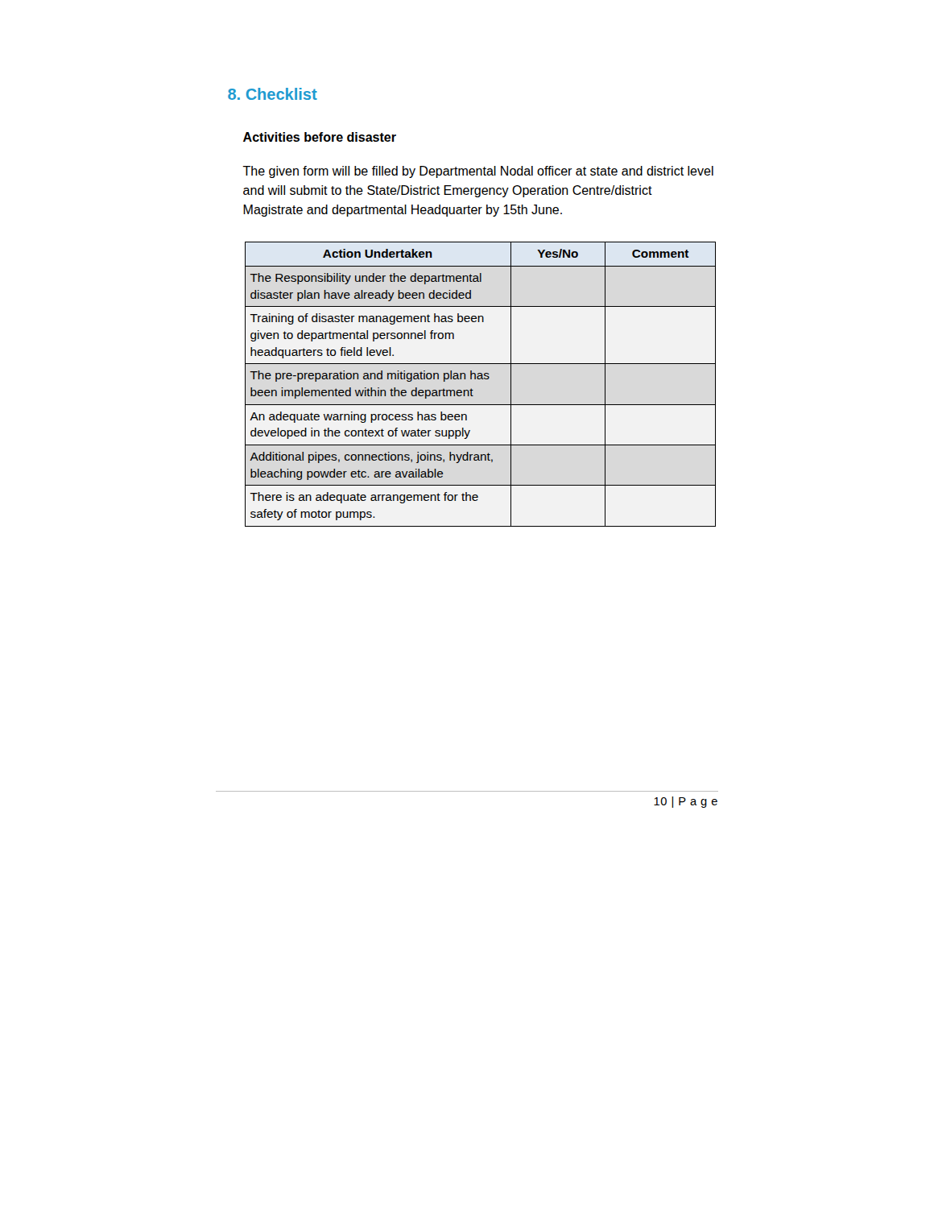8. Checklist
Activities before disaster
The given form will be filled by Departmental Nodal officer at state and district level and will submit to the State/District Emergency Operation Centre/district Magistrate and departmental Headquarter by 15th June.
| Action Undertaken | Yes/No | Comment |
| --- | --- | --- |
| The Responsibility under the departmental disaster plan have already been decided | | |
| Training of disaster management has been given to departmental personnel from headquarters to field level. | | |
| The pre-preparation and mitigation plan has been implemented within the department | | |
| An adequate warning process has been developed in the context of water supply | | |
| Additional pipes, connections, joins, hydrant, bleaching powder etc. are available | | |
| There is an adequate arrangement for the safety of motor pumps. | | |
10 | P a g e